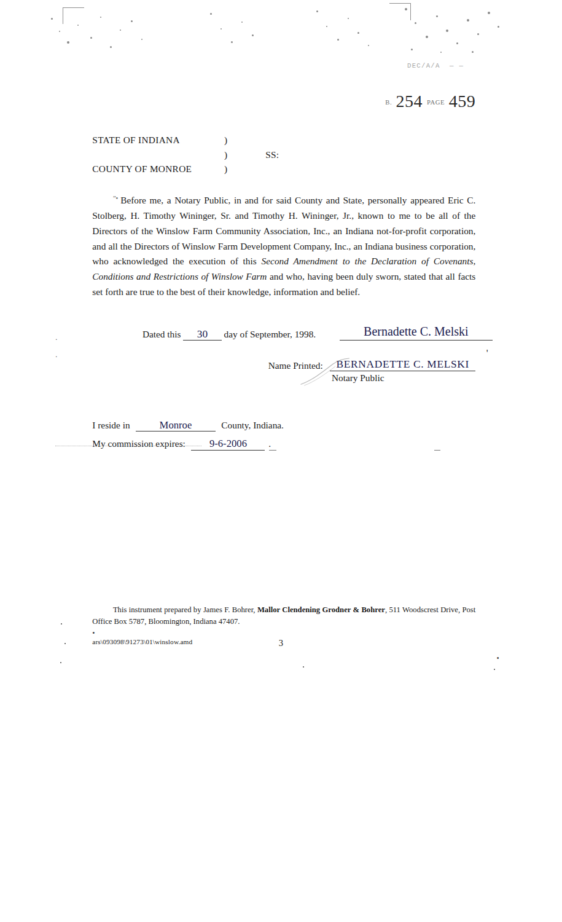DEC/A/A — —
B. 254 PAGE 459
| STATE OF INDIANA | ) | |
| | ) | SS: |
| COUNTY OF MONROE | ) | |
”•Before me, a Notary Public, in and for said County and State, personally appeared Eric C. Stolberg, H. Timothy Wininger, Sr. and Timothy H. Wininger, Jr., known to me to be all of the Directors of the Winslow Farm Community Association, Inc., an Indiana not-for-profit corporation, and all the Directors of Winslow Farm Development Company, Inc., an Indiana business corporation, who acknowledged the execution of this Second Amendment to the Declaration of Covenants, Conditions and Restrictions of Winslow Farm and who, having been duly sworn, stated that all facts set forth are true to the best of their knowledge, information and belief.
Dated this 30 day of September, 1998.
Bernadette C. Melski
Name Printed: BERNADETTE C. MELSKI
Notary Public
I reside in Monroe County, Indiana.
My commission expires: 9-6-2006.
This instrument prepared by James F. Bohrer, Mallor Clendening Grodner & Bohrer, 511 Woodscrest Drive, Post Office Box 5787, Bloomington, Indiana 47407.
ars\093098\91273\01\winslow.amd
·
·
•
3
•